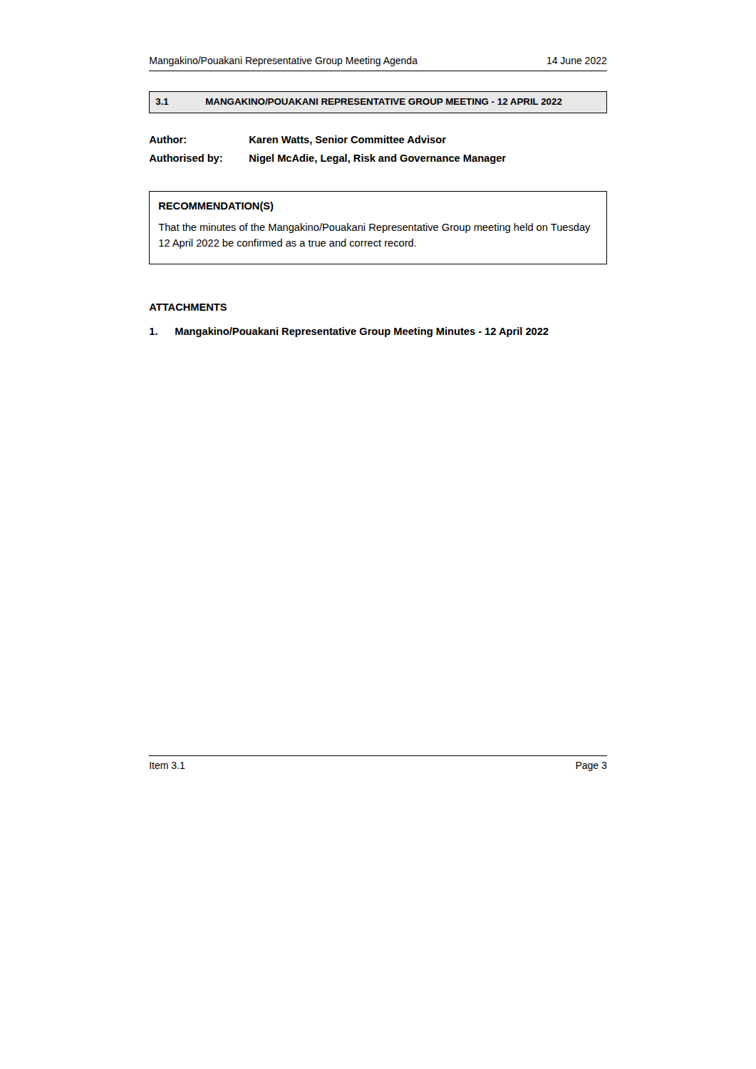Mangakino/Pouakani Representative Group Meeting Agenda
14 June 2022
3.1 MANGAKINO/POUAKANI REPRESENTATIVE GROUP MEETING - 12 APRIL 2022
| Author: | Karen Watts, Senior Committee Advisor |
| Authorised by: | Nigel McAdie, Legal, Risk and Governance Manager |
Recommendation(s)
That the minutes of the Mangakino/Pouakani Representative Group meeting held on Tuesday 12 April 2022 be confirmed as a true and correct record.
Attachments
1. Mangakino/Pouakani Representative Group Meeting Minutes - 12 April 2022
Item 3.1
Page 3